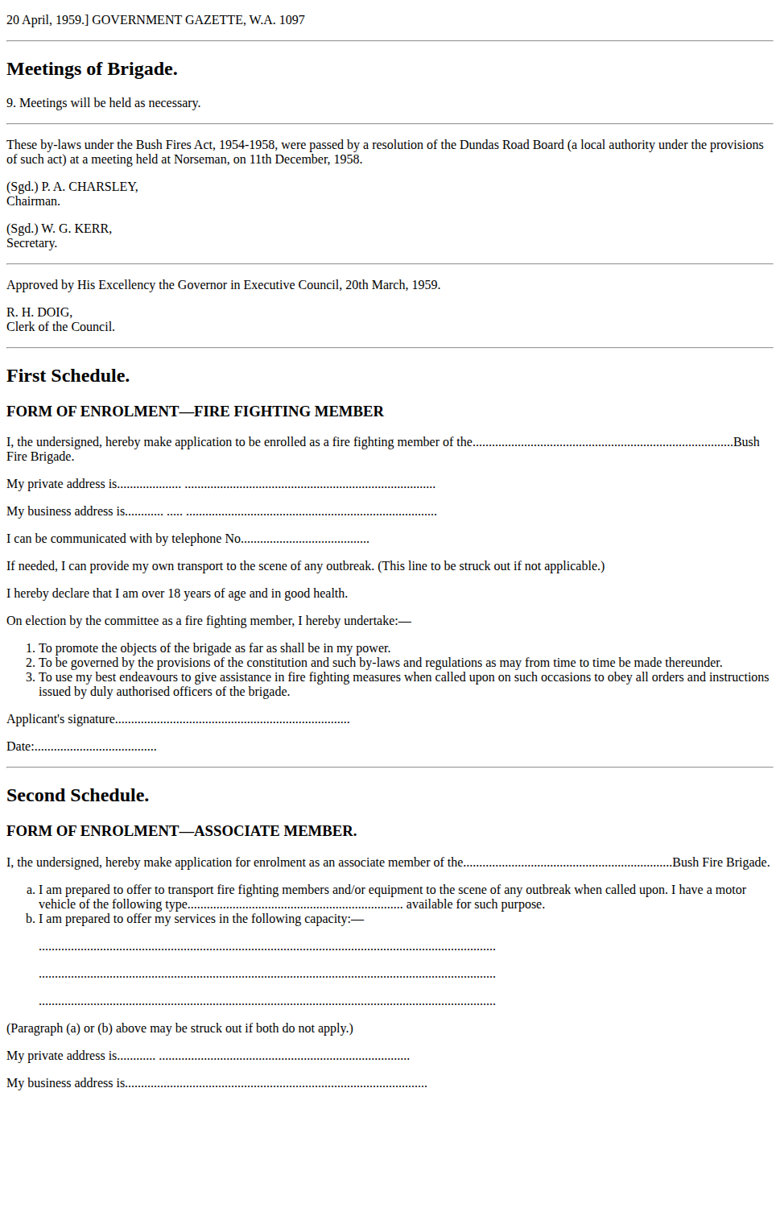20 April, 1959.] GOVERNMENT GAZETTE, W.A. 1097
Meetings of Brigade.
9. Meetings will be held as necessary.
These by-laws under the Bush Fires Act, 1954-1958, were passed by a resolution of the Dundas Road Board (a local authority under the provisions of such act) at a meeting held at Norseman, on 11th December, 1958.
(Sgd.) P. A. CHARSLEY,
Chairman.
(Sgd.) W. G. KERR,
Secretary.
Approved by His Excellency the Governor in Executive Council, 20th March, 1959.
R. H. DOIG,
Clerk of the Council.
First Schedule.
FORM OF ENROLMENT—FIRE FIGHTING MEMBER
I, the undersigned, hereby make application to be enrolled as a fire fighting member of the.................................................................................Bush Fire Brigade.
My private address is.................... ..............................................................................
My business address is............ ..... ..............................................................................
I can be communicated with by telephone No........................................
If needed, I can provide my own transport to the scene of any outbreak. (This line to be struck out if not applicable.)
I hereby declare that I am over 18 years of age and in good health.
On election by the committee as a fire fighting member, I hereby undertake:—
To promote the objects of the brigade as far as shall be in my power.
To be governed by the provisions of the constitution and such by-laws and regulations as may from time to time be made thereunder.
To use my best endeavours to give assistance in fire fighting measures when called upon on such occasions to obey all orders and instructions issued by duly authorised officers of the brigade.
Applicant's signature.........................................................................
Date:......................................
Second Schedule.
FORM OF ENROLMENT—ASSOCIATE MEMBER.
I, the undersigned, hereby make application for enrolment as an associate member of the.................................................................Bush Fire Brigade.
I am prepared to offer to transport fire fighting members and/or equipment to the scene of any outbreak when called upon. I have a motor vehicle of the following type................................................................... available for such purpose.
I am prepared to offer my services in the following capacity:—
..............................................................................................................................................
..............................................................................................................................................
..............................................................................................................................................
(Paragraph (a) or (b) above may be struck out if both do not apply.)
My private address is............ ..............................................................................
My business address is..............................................................................................